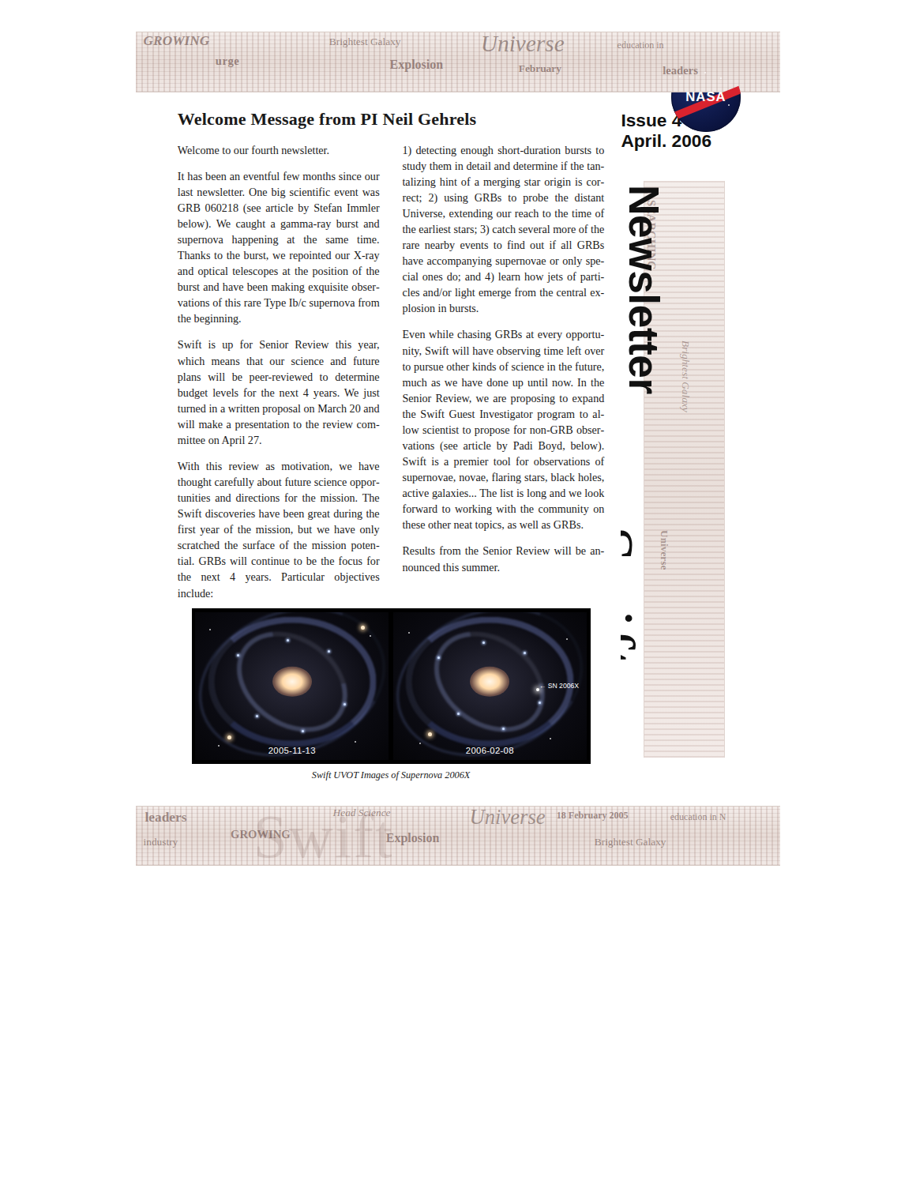National Aeronautics and Space Administration
NASA
GROWING urge Brightest Galaxy Explosion Universe February education in leaders
Welcome Message from PI Neil Gehrels
Welcome to our fourth newsletter.
It has been an eventful few months since our last newsletter. One big scientific event was GRB 060218 (see article by Stefan Immler below). We caught a gamma-ray burst and supernova happening at the same time. Thanks to the burst, we repointed our X-ray and optical telescopes at the position of the burst and have been making exquisite observations of this rare Type Ib/c supernova from the beginning.
Swift is up for Senior Review this year, which means that our science and future plans will be peer-reviewed to determine budget levels for the next 4 years. We just turned in a written proposal on March 20 and will make a presentation to the review committee on April 27.
With this review as motivation, we have thought carefully about future science opportunities and directions for the mission. The Swift discoveries have been great during the first year of the mission, but we have only scratched the surface of the mission potential. GRBs will continue to be the focus for the next 4 years. Particular objectives include:
1) detecting enough short-duration bursts to study them in detail and determine if the tantalizing hint of a merging star origin is correct; 2) using GRBs to probe the distant Universe, extending our reach to the time of the earliest stars; 3) catch several more of the rare nearby events to find out if all GRBs have accompanying supernovae or only special ones do; and 4) learn how jets of particles and/or light emerge from the central explosion in bursts.
Even while chasing GRBs at every opportunity, Swift will have observing time left over to pursue other kinds of science in the future, much as we have done up until now. In the Senior Review, we are proposing to expand the Swift Guest Investigator program to allow scientist to propose for non-GRB observations (see article by Padi Boyd, below). Swift is a premier tool for observations of supernovae, novae, flaring stars, black holes, active galaxies... The list is long and we look forward to working with the community on these other neat topics, as well as GRBs.
Results from the Senior Review will be announced this summer.
2005-11-13
←SN 2006X 2006-02-08
Swift UVOT Images of Supernova 2006X
Issue 4
April. 2006
SEARCHING Brightest Galaxy Universe
Newsletter
Swift
Swift leaders industry GROWING Head Science Explosion Universe 18 February 2005 Brightest Galaxy education in N